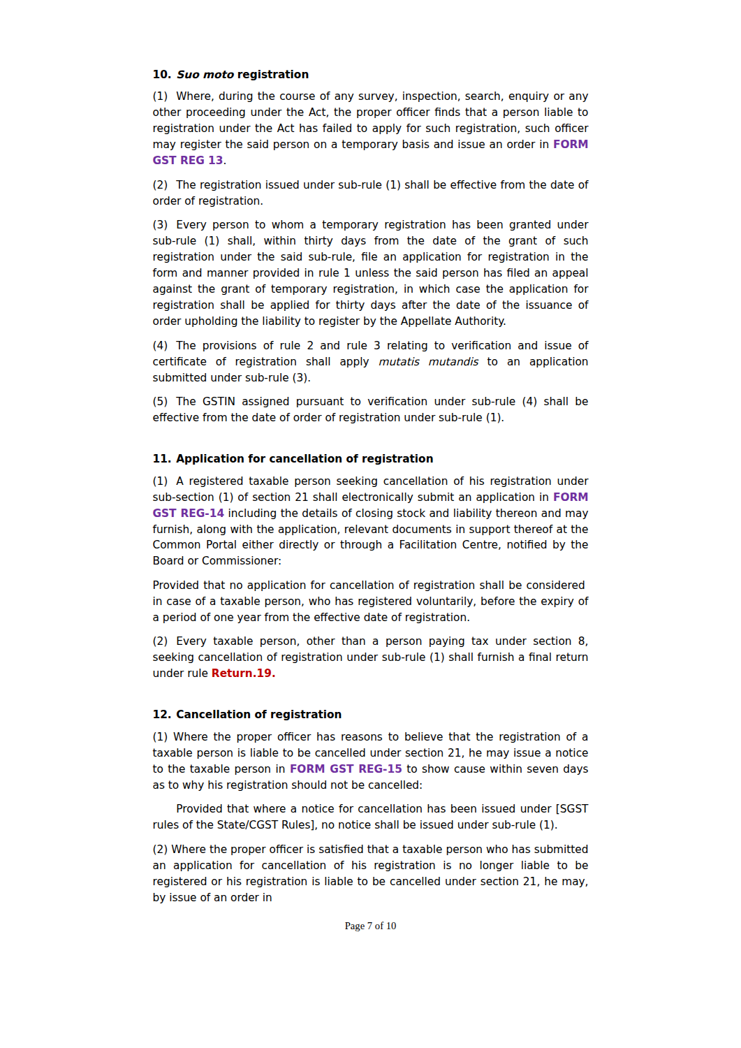10. Suo moto registration
(1) Where, during the course of any survey, inspection, search, enquiry or any other proceeding under the Act, the proper officer finds that a person liable to registration under the Act has failed to apply for such registration, such officer may register the said person on a temporary basis and issue an order in FORM GST REG 13.
(2) The registration issued under sub-rule (1) shall be effective from the date of order of registration.
(3) Every person to whom a temporary registration has been granted under sub-rule (1) shall, within thirty days from the date of the grant of such registration under the said sub-rule, file an application for registration in the form and manner provided in rule 1 unless the said person has filed an appeal against the grant of temporary registration, in which case the application for registration shall be applied for thirty days after the date of the issuance of order upholding the liability to register by the Appellate Authority.
(4) The provisions of rule 2 and rule 3 relating to verification and issue of certificate of registration shall apply mutatis mutandis to an application submitted under sub-rule (3).
(5) The GSTIN assigned pursuant to verification under sub-rule (4) shall be effective from the date of order of registration under sub-rule (1).
11. Application for cancellation of registration
(1) A registered taxable person seeking cancellation of his registration under sub-section (1) of section 21 shall electronically submit an application in FORM GST REG-14 including the details of closing stock and liability thereon and may furnish, along with the application, relevant documents in support thereof at the Common Portal either directly or through a Facilitation Centre, notified by the Board or Commissioner:
Provided that no application for cancellation of registration shall be considered in case of a taxable person, who has registered voluntarily, before the expiry of a period of one year from the effective date of registration.
(2) Every taxable person, other than a person paying tax under section 8, seeking cancellation of registration under sub-rule (1) shall furnish a final return under rule Return.19.
12. Cancellation of registration
(1) Where the proper officer has reasons to believe that the registration of a taxable person is liable to be cancelled under section 21, he may issue a notice to the taxable person in FORM GST REG-15 to show cause within seven days as to why his registration should not be cancelled:
Provided that where a notice for cancellation has been issued under [SGST rules of the State/CGST Rules], no notice shall be issued under sub-rule (1).
(2) Where the proper officer is satisfied that a taxable person who has submitted an application for cancellation of his registration is no longer liable to be registered or his registration is liable to be cancelled under section 21, he may, by issue of an order in
Page 7 of 10